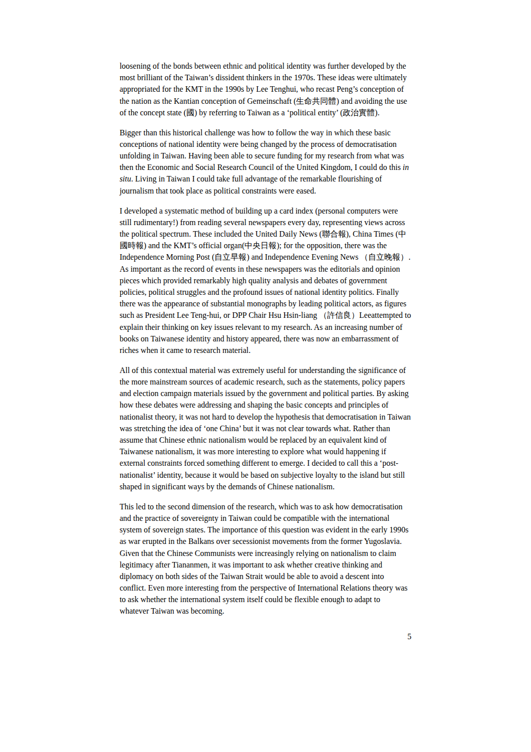loosening of the bonds between ethnic and political identity was further developed by the most brilliant of the Taiwan’s dissident thinkers in the 1970s. These ideas were ultimately appropriated for the KMT in the 1990s by Lee Tenghui, who recast Peng’s conception of the nation as the Kantian conception of Gemeinschaft (生命共同體) and avoiding the use of the concept state (國) by referring to Taiwan as a ‘political entity’ (政治實體).
Bigger than this historical challenge was how to follow the way in which these basic conceptions of national identity were being changed by the process of democratisation unfolding in Taiwan. Having been able to secure funding for my research from what was then the Economic and Social Research Council of the United Kingdom, I could do this in situ. Living in Taiwan I could take full advantage of the remarkable flourishing of journalism that took place as political constraints were eased.
I developed a systematic method of building up a card index (personal computers were still rudimentary!) from reading several newspapers every day, representing views across the political spectrum. These included the United Daily News (聯合報), China Times (中國時報) and the KMT’s official organ(中央日報); for the opposition, there was the Independence Morning Post (自立早報) and Independence Evening News （自立晚報）. As important as the record of events in these newspapers was the editorials and opinion pieces which provided remarkably high quality analysis and debates of government policies, political struggles and the profound issues of national identity politics. Finally there was the appearance of substantial monographs by leading political actors, as figures such as President Lee Teng-hui, or DPP Chair Hsu Hsin-liang （許信良）Leeattempted to explain their thinking on key issues relevant to my research. As an increasing number of books on Taiwanese identity and history appeared, there was now an embarrassment of riches when it came to research material.
All of this contextual material was extremely useful for understanding the significance of the more mainstream sources of academic research, such as the statements, policy papers and election campaign materials issued by the government and political parties. By asking how these debates were addressing and shaping the basic concepts and principles of nationalist theory, it was not hard to develop the hypothesis that democratisation in Taiwan was stretching the idea of ‘one China’ but it was not clear towards what. Rather than assume that Chinese ethnic nationalism would be replaced by an equivalent kind of Taiwanese nationalism, it was more interesting to explore what would happening if external constraints forced something different to emerge. I decided to call this a ‘post-nationalist’ identity, because it would be based on subjective loyalty to the island but still shaped in significant ways by the demands of Chinese nationalism.
This led to the second dimension of the research, which was to ask how democratisation and the practice of sovereignty in Taiwan could be compatible with the international system of sovereign states. The importance of this question was evident in the early 1990s as war erupted in the Balkans over secessionist movements from the former Yugoslavia. Given that the Chinese Communists were increasingly relying on nationalism to claim legitimacy after Tiananmen, it was important to ask whether creative thinking and diplomacy on both sides of the Taiwan Strait would be able to avoid a descent into conflict. Even more interesting from the perspective of International Relations theory was to ask whether the international system itself could be flexible enough to adapt to whatever Taiwan was becoming.
5